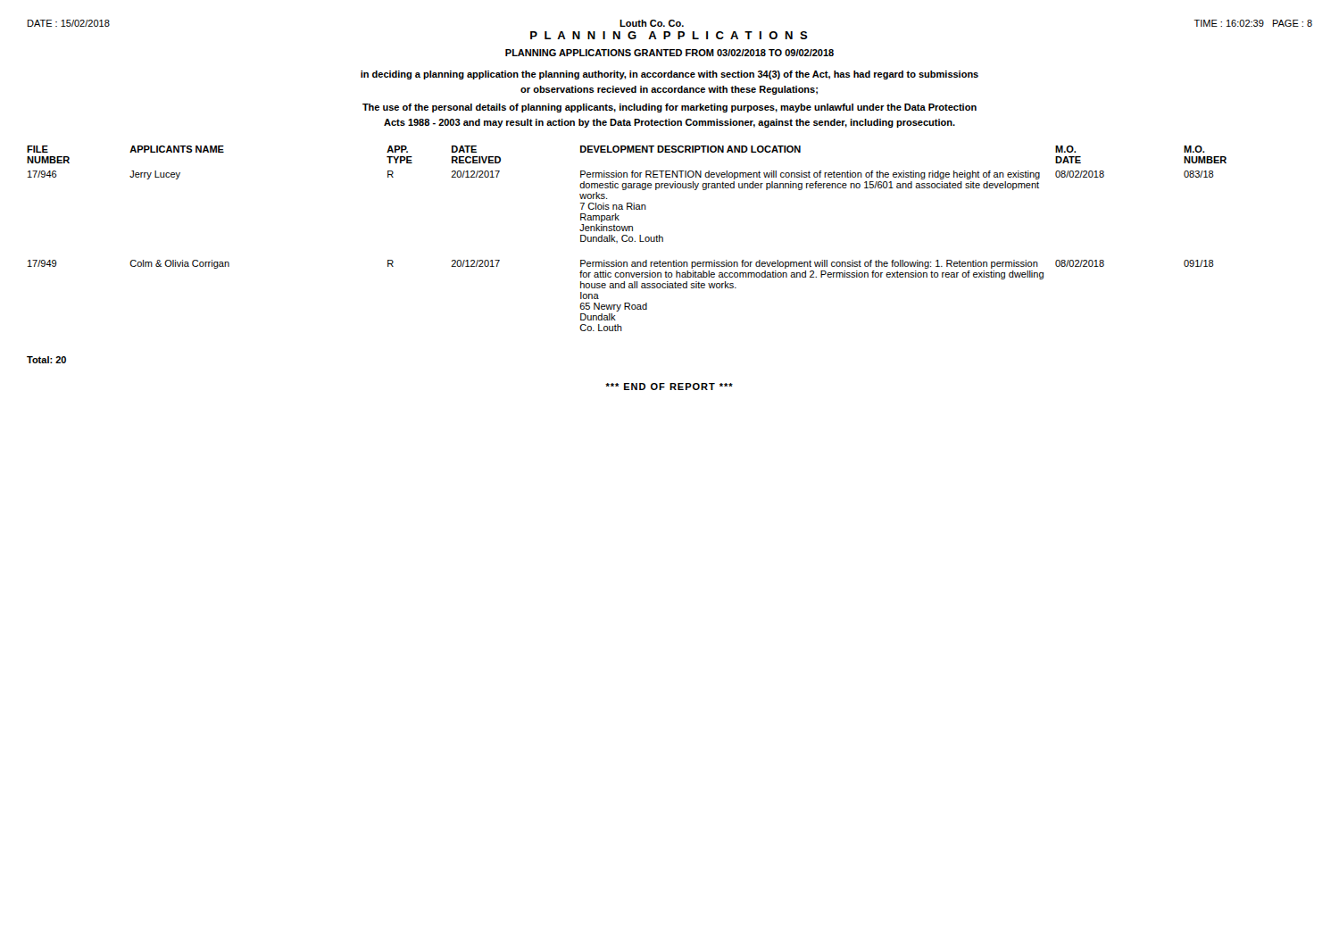DATE : 15/02/2018
Louth Co. Co.
TIME : 16:02:39 PAGE : 8
P L A N N I N G A P P L I C A T I O N S
PLANNING APPLICATIONS GRANTED FROM 03/02/2018 TO 09/02/2018
in deciding a planning application the planning authority, in accordance with section 34(3) of the Act, has had regard to submissions
or observations recieved in accordance with these Regulations;
The use of the personal details of planning applicants, including for marketing purposes, maybe unlawful under the Data Protection
Acts 1988 - 2003 and may result in action by the Data Protection Commissioner, against the sender, including prosecution.
| FILE NUMBER | APPLICANTS NAME | APP. TYPE | DATE RECEIVED | DEVELOPMENT DESCRIPTION AND LOCATION | M.O. DATE | M.O. NUMBER |
| --- | --- | --- | --- | --- | --- | --- |
| 17/946 | Jerry Lucey | R | 20/12/2017 | Permission for RETENTION development will consist of retention of the existing ridge height of an existing domestic garage previously granted under planning reference no 15/601 and associated site development works. 7 Clois na Rian Rampark Jenkinstown Dundalk, Co. Louth | 08/02/2018 | 083/18 |
| 17/949 | Colm & Olivia Corrigan | R | 20/12/2017 | Permission and retention permission for development will consist of the following: 1. Retention permission for attic conversion to habitable accommodation and 2. Permission for extension to rear of existing dwelling house and all associated site works. Iona 65 Newry Road Dundalk Co. Louth | 08/02/2018 | 091/18 |
Total: 20
*** END OF REPORT ***